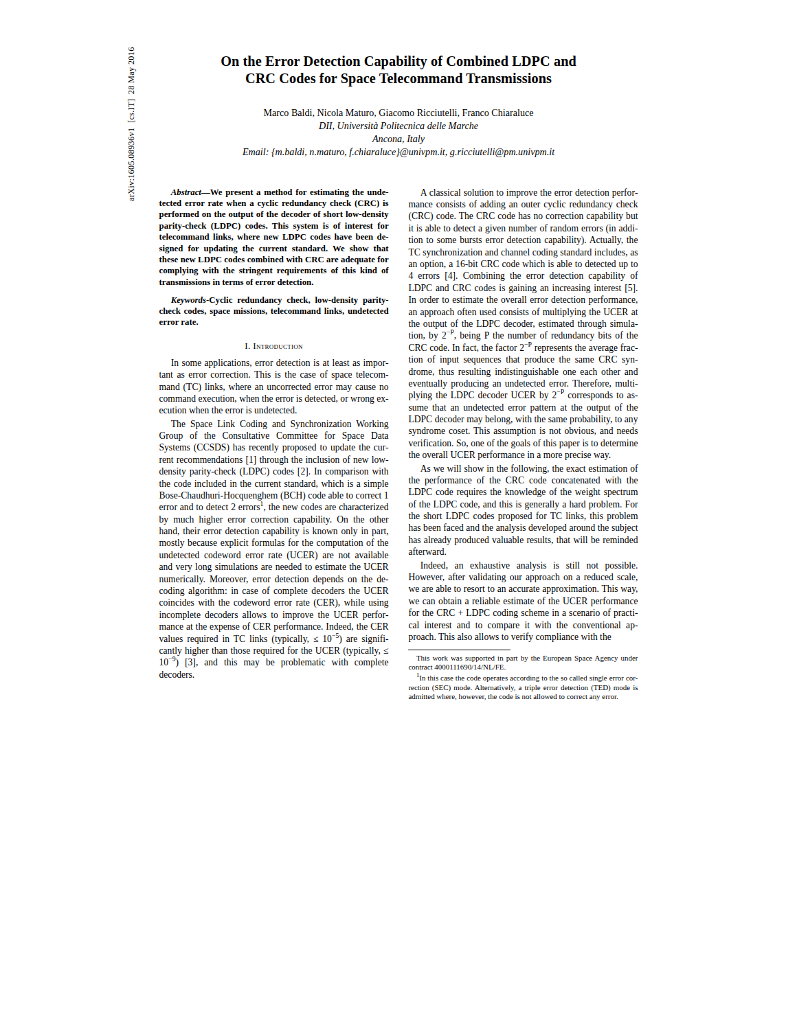arXiv:1605.08936v1 [cs.IT] 28 May 2016
On the Error Detection Capability of Combined LDPC and
CRC Codes for Space Telecommand Transmissions
Marco Baldi, Nicola Maturo, Giacomo Ricciutelli, Franco Chiaraluce
DII, Università Politecnica delle Marche
Ancona, Italy
Email: {m.baldi, n.maturo, f.chiaraluce}@univpm.it, g.ricciutelli@pm.univpm.it
Abstract—We present a method for estimating the undetected error rate when a cyclic redundancy check (CRC) is performed on the output of the decoder of short low-density parity-check (LDPC) codes. This system is of interest for telecommand links, where new LDPC codes have been designed for updating the current standard. We show that these new LDPC codes combined with CRC are adequate for complying with the stringent requirements of this kind of transmissions in terms of error detection.
Keywords-Cyclic redundancy check, low-density parity-check codes, space missions, telecommand links, undetected error rate.
I. Introduction
In some applications, error detection is at least as important as error correction. This is the case of space telecommand (TC) links, where an uncorrected error may cause no command execution, when the error is detected, or wrong execution when the error is undetected.
The Space Link Coding and Synchronization Working Group of the Consultative Committee for Space Data Systems (CCSDS) has recently proposed to update the current recommendations [1] through the inclusion of new low-density parity-check (LDPC) codes [2]. In comparison with the code included in the current standard, which is a simple Bose-Chaudhuri-Hocquenghem (BCH) code able to correct 1 error and to detect 2 errors1, the new codes are characterized by much higher error correction capability. On the other hand, their error detection capability is known only in part, mostly because explicit formulas for the computation of the undetected codeword error rate (UCER) are not available and very long simulations are needed to estimate the UCER numerically. Moreover, error detection depends on the decoding algorithm: in case of complete decoders the UCER coincides with the codeword error rate (CER), while using incomplete decoders allows to improve the UCER performance at the expense of CER performance. Indeed, the CER values required in TC links (typically, ≤ 10−5) are significantly higher than those required for the UCER (typically, ≤ 10−9) [3], and this may be problematic with complete decoders.
A classical solution to improve the error detection performance consists of adding an outer cyclic redundancy check (CRC) code. The CRC code has no correction capability but it is able to detect a given number of random errors (in addition to some bursts error detection capability). Actually, the TC synchronization and channel coding standard includes, as an option, a 16-bit CRC code which is able to detected up to 4 errors [4]. Combining the error detection capability of LDPC and CRC codes is gaining an increasing interest [5]. In order to estimate the overall error detection performance, an approach often used consists of multiplying the UCER at the output of the LDPC decoder, estimated through simulation, by 2−P, being P the number of redundancy bits of the CRC code. In fact, the factor 2−P represents the average fraction of input sequences that produce the same CRC syndrome, thus resulting indistinguishable one each other and eventually producing an undetected error. Therefore, multiplying the LDPC decoder UCER by 2−P corresponds to assume that an undetected error pattern at the output of the LDPC decoder may belong, with the same probability, to any syndrome coset. This assumption is not obvious, and needs verification. So, one of the goals of this paper is to determine the overall UCER performance in a more precise way.
As we will show in the following, the exact estimation of the performance of the CRC code concatenated with the LDPC code requires the knowledge of the weight spectrum of the LDPC code, and this is generally a hard problem. For the short LDPC codes proposed for TC links, this problem has been faced and the analysis developed around the subject has already produced valuable results, that will be reminded afterward.
Indeed, an exhaustive analysis is still not possible. However, after validating our approach on a reduced scale, we are able to resort to an accurate approximation. This way, we can obtain a reliable estimate of the UCER performance for the CRC + LDPC coding scheme in a scenario of practical interest and to compare it with the conventional approach. This also allows to verify compliance with the
This work was supported in part by the European Space Agency under contract 4000111690/14/NL/FE.
1In this case the code operates according to the so called single error correction (SEC) mode. Alternatively, a triple error detection (TED) mode is admitted where, however, the code is not allowed to correct any error.